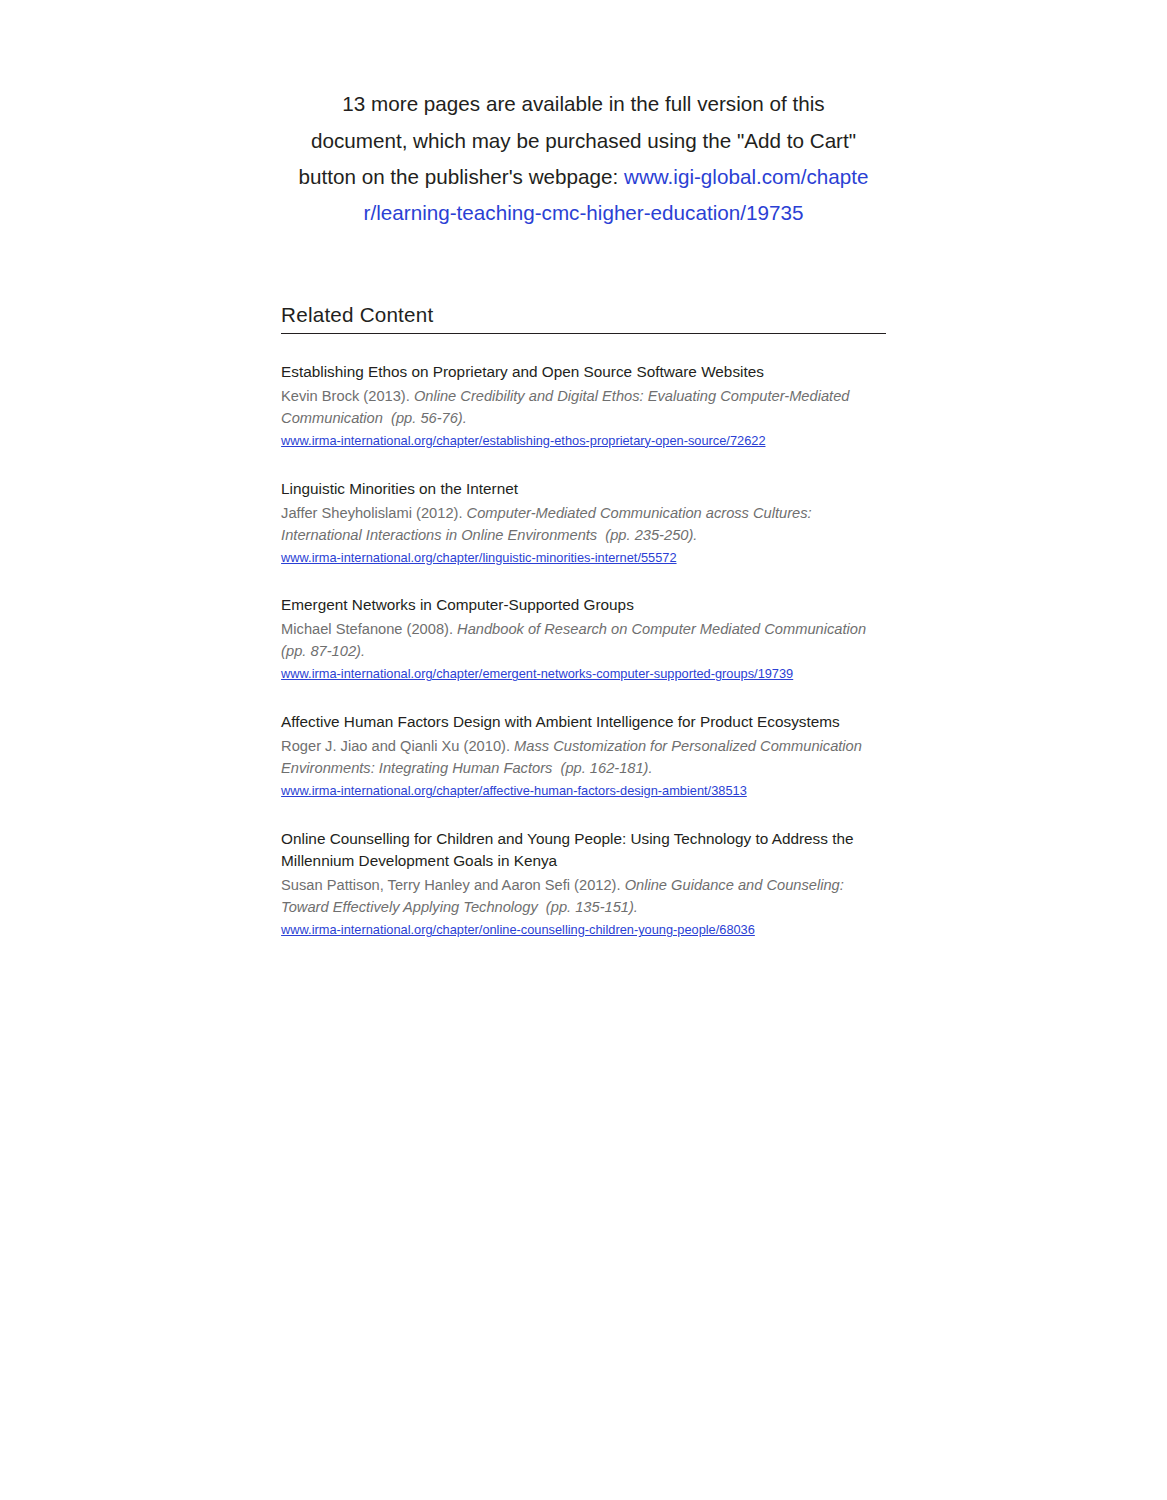13 more pages are available in the full version of this document, which may be purchased using the "Add to Cart" button on the publisher's webpage: www.igi-global.com/chapter/learning-teaching-cmc-higher-education/19735
Related Content
Establishing Ethos on Proprietary and Open Source Software Websites
Kevin Brock (2013). Online Credibility and Digital Ethos: Evaluating Computer-Mediated Communication (pp. 56-76).
www.irma-international.org/chapter/establishing-ethos-proprietary-open-source/72622
Linguistic Minorities on the Internet
Jaffer Sheyholislami (2012). Computer-Mediated Communication across Cultures: International Interactions in Online Environments (pp. 235-250).
www.irma-international.org/chapter/linguistic-minorities-internet/55572
Emergent Networks in Computer-Supported Groups
Michael Stefanone (2008). Handbook of Research on Computer Mediated Communication (pp. 87-102).
www.irma-international.org/chapter/emergent-networks-computer-supported-groups/19739
Affective Human Factors Design with Ambient Intelligence for Product Ecosystems
Roger J. Jiao and Qianli Xu (2010). Mass Customization for Personalized Communication Environments: Integrating Human Factors (pp. 162-181).
www.irma-international.org/chapter/affective-human-factors-design-ambient/38513
Online Counselling for Children and Young People: Using Technology to Address the Millennium Development Goals in Kenya
Susan Pattison, Terry Hanley and Aaron Sefi (2012). Online Guidance and Counseling: Toward Effectively Applying Technology (pp. 135-151).
www.irma-international.org/chapter/online-counselling-children-young-people/68036